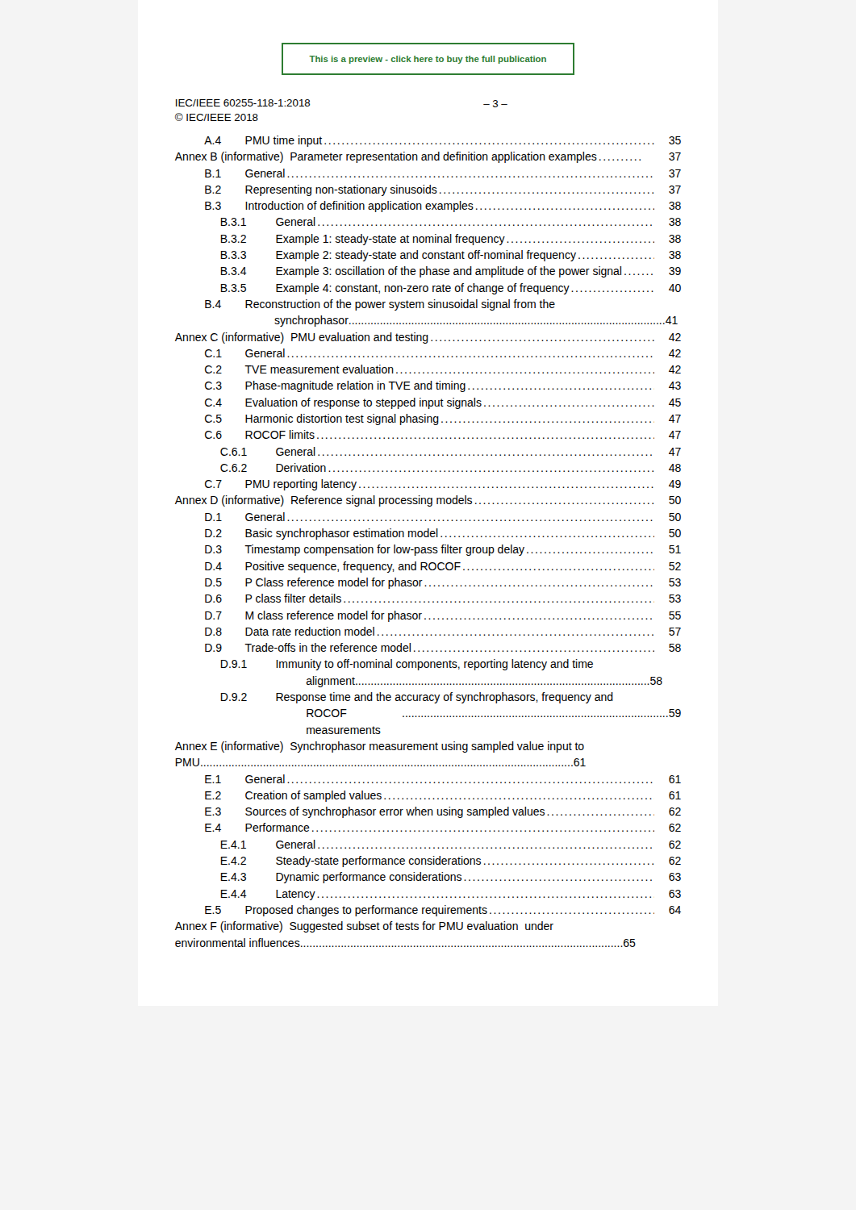This is a preview - click here to buy the full publication
IEC/IEEE 60255-118-1:2018
© IEC/IEEE 2018
– 3 –
A.4 PMU time input .................................................................................................. 35
Annex B (informative) Parameter representation and definition application examples .......... 37
B.1 General ............................................................................................................. 37
B.2 Representing non-stationary sinusoids .................................................................... 37
B.3 Introduction of definition application examples ..................................................... 38
B.3.1 General ................................................................................................. 38
B.3.2 Example 1: steady-state at nominal frequency .............................................. 38
B.3.3 Example 2: steady-state and constant off-nominal frequency ........................ 38
B.3.4 Example 3: oscillation of the phase and amplitude of the power signal .......... 39
B.3.5 Example 4: constant, non-zero rate of change of frequency ........................... 40
B.4 Reconstruction of the power system sinusoidal signal from the
synchrophasor ..................................................................................................... 41
Annex C (informative) PMU evaluation and testing ............................................................. 42
C.1 General ............................................................................................................. 42
C.2 TVE measurement evaluation .............................................................................. 42
C.3 Phase-magnitude relation in TVE and timing ......................................................... 43
C.4 Evaluation of response to stepped input signals .................................................... 45
C.5 Harmonic distortion test signal phasing ............................................................... 47
C.6 ROCOF limits ..................................................................................................... 47
C.6.1 General ................................................................................................. 47
C.6.2 Derivation ............................................................................................. 48
C.7 PMU reporting latency ............................................................................................. 49
Annex D (informative) Reference signal processing models ................................................. 50
D.1 General ............................................................................................................. 50
D.2 Basic synchrophasor estimation model .................................................................. 50
D.3 Timestamp compensation for low-pass filter group delay ....................................... 51
D.4 Positive sequence, frequency, and ROCOF ......................................................... 52
D.5 P Class reference model for phasor ....................................................................... 53
D.6 P class filter details ................................................................................................. 53
D.7 M class reference model for phasor ....................................................................... 55
D.8 Data rate reduction model ..................................................................................... 57
D.9 Trade-offs in the reference model ......................................................................... 58
D.9.1 Immunity to off-nominal components, reporting latency and time
alignment .............................................................................................. 58
D.9.2 Response time and the accuracy of synchrophasors, frequency and
ROCOF measurements ..................................................................................... 59
Annex E (informative) Synchrophasor measurement using sampled value input to
PMU ....................................................................................................................... 61
E.1 General ............................................................................................................. 61
E.2 Creation of sampled values ................................................................................... 61
E.3 Sources of synchrophasor error when using sampled values ................................ 62
E.4 Performance ....................................................................................................... 62
E.4.1 General ................................................................................................. 62
E.4.2 Steady-state performance considerations ..................................................... 62
E.4.3 Dynamic performance considerations .......................................................... 63
E.4.4 Latency .................................................................................................. 63
E.5 Proposed changes to performance requirements ................................................. 64
Annex F (informative) Suggested subset of tests for PMU evaluation under
environmental influences ....................................................................................................... 65